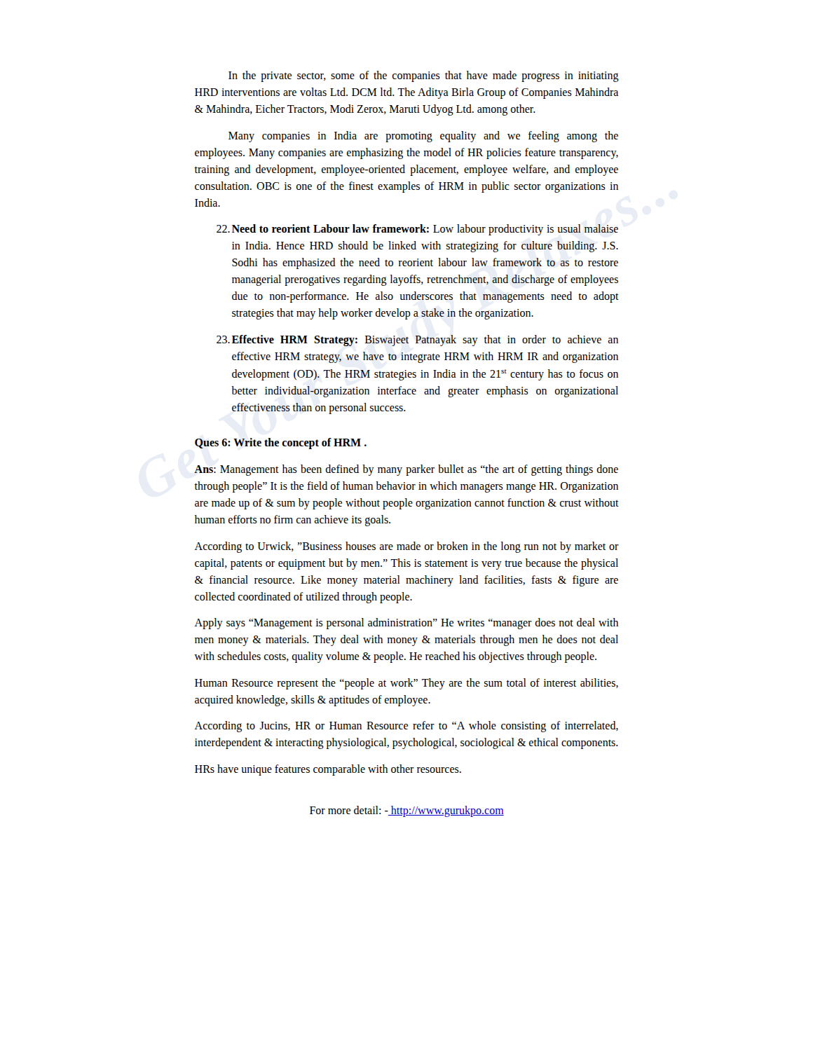Get Your Study Relaxes...
In the private sector, some of the companies that have made progress in initiating HRD interventions are voltas Ltd. DCM ltd. The Aditya Birla Group of Companies Mahindra & Mahindra, Eicher Tractors, Modi Zerox, Maruti Udyog Ltd. among other.
Many companies in India are promoting equality and we feeling among the employees. Many companies are emphasizing the model of HR policies feature transparency, training and development, employee-oriented placement, employee welfare, and employee consultation. OBC is one of the finest examples of HRM in public sector organizations in India.
Need to reorient Labour law framework: Low labour productivity is usual malaise in India. Hence HRD should be linked with strategizing for culture building. J.S. Sodhi has emphasized the need to reorient labour law framework to as to restore managerial prerogatives regarding layoffs, retrenchment, and discharge of employees due to non-performance. He also underscores that managements need to adopt strategies that may help worker develop a stake in the organization.
Effective HRM Strategy: Biswajeet Patnayak say that in order to achieve an effective HRM strategy, we have to integrate HRM with HRM IR and organization development (OD). The HRM strategies in India in the 21st century has to focus on better individual-organization interface and greater emphasis on organizational effectiveness than on personal success.
Ques 6: Write the concept of HRM .
Ans: Management has been defined by many parker bullet as “the art of getting things done through people” It is the field of human behavior in which managers mange HR. Organization are made up of & sum by people without people organization cannot function & crust without human efforts no firm can achieve its goals.
According to Urwick, ”Business houses are made or broken in the long run not by market or capital, patents or equipment but by men.” This is statement is very true because the physical & financial resource. Like money material machinery land facilities, fasts & figure are collected coordinated of utilized through people.
Apply says “Management is personal administration” He writes “manager does not deal with men money & materials. They deal with money & materials through men he does not deal with schedules costs, quality volume & people. He reached his objectives through people.
Human Resource represent the “people at work” They are the sum total of interest abilities, acquired knowledge, skills & aptitudes of employee.
According to Jucins, HR or Human Resource refer to “A whole consisting of interrelated, interdependent & interacting physiological, psychological, sociological & ethical components.
HRs have unique features comparable with other resources.
For more detail: - http://www.gurukpo.com